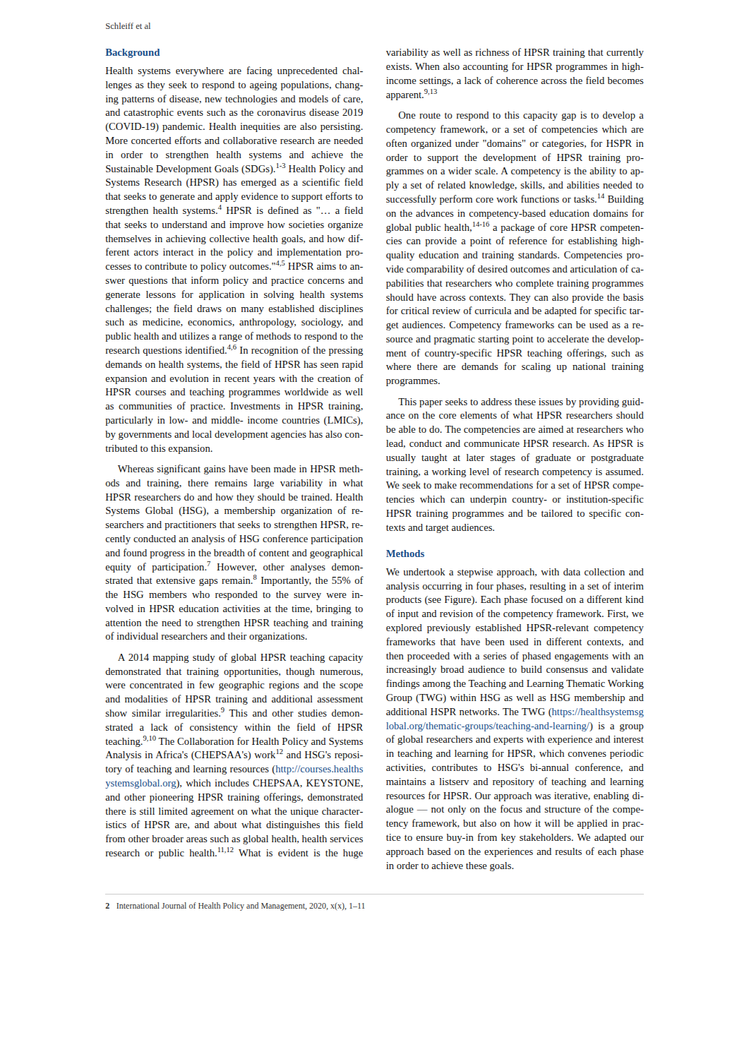Schleiff et al
Background
Health systems everywhere are facing unprecedented challenges as they seek to respond to ageing populations, changing patterns of disease, new technologies and models of care, and catastrophic events such as the coronavirus disease 2019 (COVID-19) pandemic. Health inequities are also persisting. More concerted efforts and collaborative research are needed in order to strengthen health systems and achieve the Sustainable Development Goals (SDGs).1-3 Health Policy and Systems Research (HPSR) has emerged as a scientific field that seeks to generate and apply evidence to support efforts to strengthen health systems.4 HPSR is defined as "… a field that seeks to understand and improve how societies organize themselves in achieving collective health goals, and how different actors interact in the policy and implementation processes to contribute to policy outcomes."4,5 HPSR aims to answer questions that inform policy and practice concerns and generate lessons for application in solving health systems challenges; the field draws on many established disciplines such as medicine, economics, anthropology, sociology, and public health and utilizes a range of methods to respond to the research questions identified.4,6 In recognition of the pressing demands on health systems, the field of HPSR has seen rapid expansion and evolution in recent years with the creation of HPSR courses and teaching programmes worldwide as well as communities of practice. Investments in HPSR training, particularly in low- and middle- income countries (LMICs), by governments and local development agencies has also contributed to this expansion.
Whereas significant gains have been made in HPSR methods and training, there remains large variability in what HPSR researchers do and how they should be trained. Health Systems Global (HSG), a membership organization of researchers and practitioners that seeks to strengthen HPSR, recently conducted an analysis of HSG conference participation and found progress in the breadth of content and geographical equity of participation.7 However, other analyses demonstrated that extensive gaps remain.8 Importantly, the 55% of the HSG members who responded to the survey were involved in HPSR education activities at the time, bringing to attention the need to strengthen HPSR teaching and training of individual researchers and their organizations.
A 2014 mapping study of global HPSR teaching capacity demonstrated that training opportunities, though numerous, were concentrated in few geographic regions and the scope and modalities of HPSR training and additional assessment show similar irregularities.9 This and other studies demonstrated a lack of consistency within the field of HPSR teaching.9,10 The Collaboration for Health Policy and Systems Analysis in Africa's (CHEPSAA's) work12 and HSG's repository of teaching and learning resources (http://courses.healthsystemsglobal.org), which includes CHEPSAA, KEYSTONE, and other pioneering HPSR training offerings, demonstrated there is still limited agreement on what the unique characteristics of HPSR are, and about what distinguishes this field from other broader areas such as global health, health services research or public health.11,12 What is evident is the huge variability as well as richness of HPSR training that currently exists. When also accounting for HPSR programmes in high-income settings, a lack of coherence across the field becomes apparent.9,13
One route to respond to this capacity gap is to develop a competency framework, or a set of competencies which are often organized under "domains" or categories, for HSPR in order to support the development of HPSR training programmes on a wider scale. A competency is the ability to apply a set of related knowledge, skills, and abilities needed to successfully perform core work functions or tasks.14 Building on the advances in competency-based education domains for global public health,14-16 a package of core HPSR competencies can provide a point of reference for establishing high-quality education and training standards. Competencies provide comparability of desired outcomes and articulation of capabilities that researchers who complete training programmes should have across contexts. They can also provide the basis for critical review of curricula and be adapted for specific target audiences. Competency frameworks can be used as a resource and pragmatic starting point to accelerate the development of country-specific HPSR teaching offerings, such as where there are demands for scaling up national training programmes.
This paper seeks to address these issues by providing guidance on the core elements of what HPSR researchers should be able to do. The competencies are aimed at researchers who lead, conduct and communicate HPSR research. As HPSR is usually taught at later stages of graduate or postgraduate training, a working level of research competency is assumed. We seek to make recommendations for a set of HPSR competencies which can underpin country- or institution-specific HPSR training programmes and be tailored to specific contexts and target audiences.
Methods
We undertook a stepwise approach, with data collection and analysis occurring in four phases, resulting in a set of interim products (see Figure). Each phase focused on a different kind of input and revision of the competency framework. First, we explored previously established HPSR-relevant competency frameworks that have been used in different contexts, and then proceeded with a series of phased engagements with an increasingly broad audience to build consensus and validate findings among the Teaching and Learning Thematic Working Group (TWG) within HSG as well as HSG membership and additional HSPR networks. The TWG (https://healthsystemsglobal.org/thematic-groups/teaching-and-learning/) is a group of global researchers and experts with experience and interest in teaching and learning for HPSR, which convenes periodic activities, contributes to HSG's bi-annual conference, and maintains a listserv and repository of teaching and learning resources for HPSR. Our approach was iterative, enabling dialogue — not only on the focus and structure of the competency framework, but also on how it will be applied in practice to ensure buy-in from key stakeholders. We adapted our approach based on the experiences and results of each phase in order to achieve these goals.
2 International Journal of Health Policy and Management, 2020, x(x), 1–11